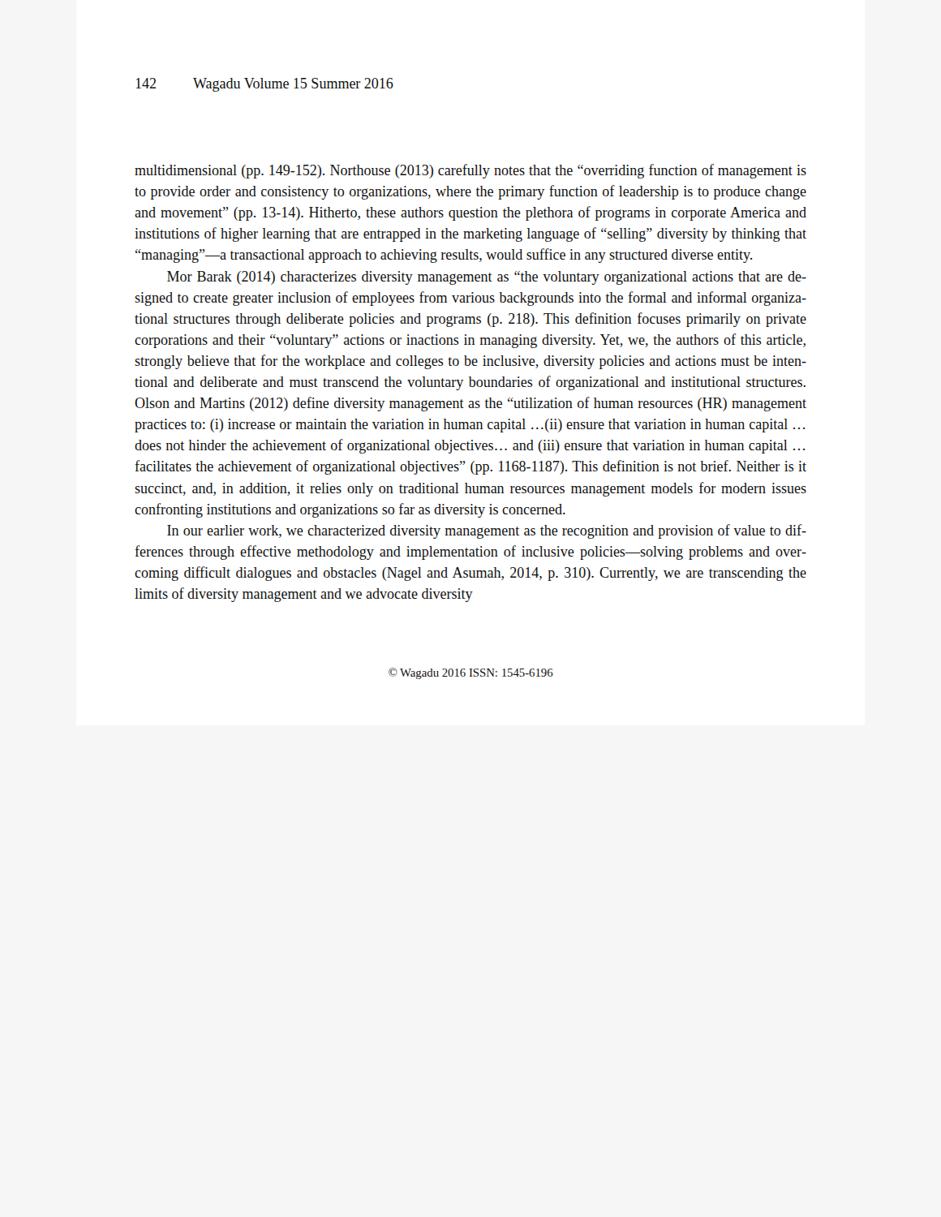142 Wagadu Volume 15 Summer 2016
multidimensional (pp. 149-152). Northouse (2013) carefully notes that the “overriding function of management is to provide order and consistency to organizations, where the primary function of leadership is to produce change and movement” (pp. 13-14). Hitherto, these authors question the plethora of programs in corporate America and institutions of higher learning that are entrapped in the marketing language of “selling” diversity by thinking that “managing”—a transactional approach to achieving results, would suffice in any structured diverse entity.
Mor Barak (2014) characterizes diversity management as “the voluntary organizational actions that are designed to create greater inclusion of employees from various backgrounds into the formal and informal organizational structures through deliberate policies and programs (p. 218). This definition focuses primarily on private corporations and their “voluntary” actions or inactions in managing diversity. Yet, we, the authors of this article, strongly believe that for the workplace and colleges to be inclusive, diversity policies and actions must be intentional and deliberate and must transcend the voluntary boundaries of organizational and institutional structures. Olson and Martins (2012) define diversity management as the “utilization of human resources (HR) management practices to: (i) increase or maintain the variation in human capital …(ii) ensure that variation in human capital …does not hinder the achievement of organizational objectives… and (iii) ensure that variation in human capital …facilitates the achievement of organizational objectives” (pp. 1168-1187). This definition is not brief. Neither is it succinct, and, in addition, it relies only on traditional human resources management models for modern issues confronting institutions and organizations so far as diversity is concerned.
In our earlier work, we characterized diversity management as the recognition and provision of value to differences through effective methodology and implementation of inclusive policies—solving problems and overcoming difficult dialogues and obstacles (Nagel and Asumah, 2014, p. 310). Currently, we are transcending the limits of diversity management and we advocate diversity
© Wagadu 2016 ISSN: 1545-6196